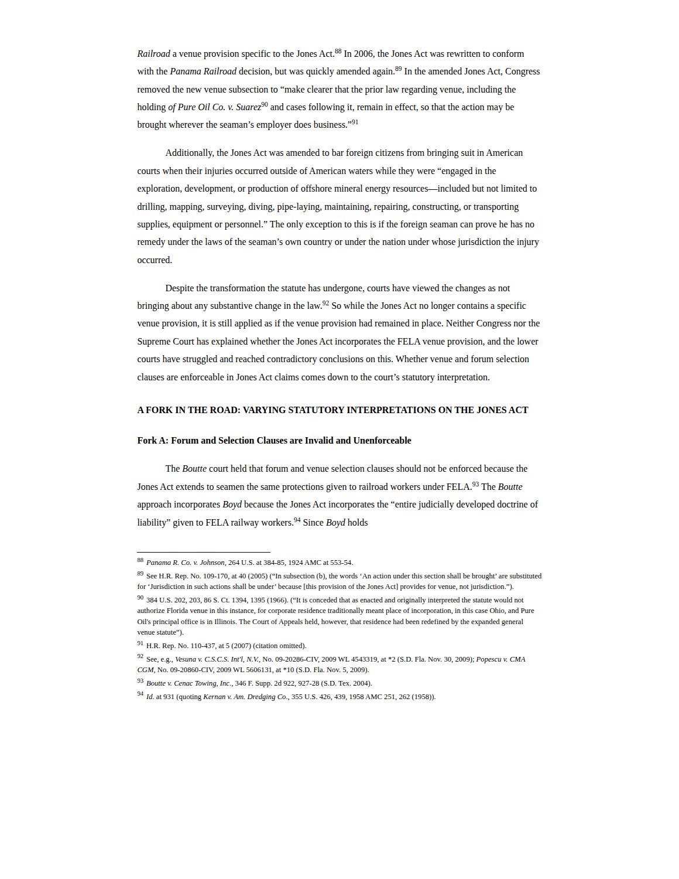Railroad a venue provision specific to the Jones Act.88 In 2006, the Jones Act was rewritten to conform with the Panama Railroad decision, but was quickly amended again.89 In the amended Jones Act, Congress removed the new venue subsection to “make clearer that the prior law regarding venue, including the holding of Pure Oil Co. v. Suarez90 and cases following it, remain in effect, so that the action may be brought wherever the seaman’s employer does business.”91
Additionally, the Jones Act was amended to bar foreign citizens from bringing suit in American courts when their injuries occurred outside of American waters while they were “engaged in the exploration, development, or production of offshore mineral energy resources—included but not limited to drilling, mapping, surveying, diving, pipe-laying, maintaining, repairing, constructing, or transporting supplies, equipment or personnel.” The only exception to this is if the foreign seaman can prove he has no remedy under the laws of the seaman’s own country or under the nation under whose jurisdiction the injury occurred.
Despite the transformation the statute has undergone, courts have viewed the changes as not bringing about any substantive change in the law.92 So while the Jones Act no longer contains a specific venue provision, it is still applied as if the venue provision had remained in place. Neither Congress nor the Supreme Court has explained whether the Jones Act incorporates the FELA venue provision, and the lower courts have struggled and reached contradictory conclusions on this. Whether venue and forum selection clauses are enforceable in Jones Act claims comes down to the court’s statutory interpretation.
A Fork in the Road: Varying Statutory Interpretations on the Jones Act
Fork A: Forum and Selection Clauses are Invalid and Unenforceable
The Boutte court held that forum and venue selection clauses should not be enforced because the Jones Act extends to seamen the same protections given to railroad workers under FELA.93 The Boutte approach incorporates Boyd because the Jones Act incorporates the “entire judicially developed doctrine of liability” given to FELA railway workers.94 Since Boyd holds
88 Panama R. Co. v. Johnson, 264 U.S. at 384-85, 1924 AMC at 553-54.
89 See H.R. Rep. No. 109-170, at 40 (2005) (“In subsection (b), the words ‘An action under this section shall be brought’ are substituted for ‘Jurisdiction in such actions shall be under’ because [this provision of the Jones Act] provides for venue, not jurisdiction.”).
90 384 U.S. 202, 203, 86 S. Ct. 1394, 1395 (1966). (“It is conceded that as enacted and originally interpreted the statute would not authorize Florida venue in this instance, for corporate residence traditionally meant place of incorporation, in this case Ohio, and Pure Oil's principal office is in Illinois. The Court of Appeals held, however, that residence had been redefined by the expanded general venue statute”).
91 H.R. Rep. No. 110-437, at 5 (2007) (citation omitted).
92 See, e.g., Vesuna v. C.S.C.S. Int'l, N.V., No. 09-20286-CIV, 2009 WL 4543319, at *2 (S.D. Fla. Nov. 30, 2009); Popescu v. CMA CGM, No. 09-20860-CIV, 2009 WL 5606131, at *10 (S.D. Fla. Nov. 5, 2009).
93 Boutte v. Cenac Towing, Inc., 346 F. Supp. 2d 922, 927-28 (S.D. Tex. 2004).
94 Id. at 931 (quoting Kernan v. Am. Dredging Co., 355 U.S. 426, 439, 1958 AMC 251, 262 (1958)).